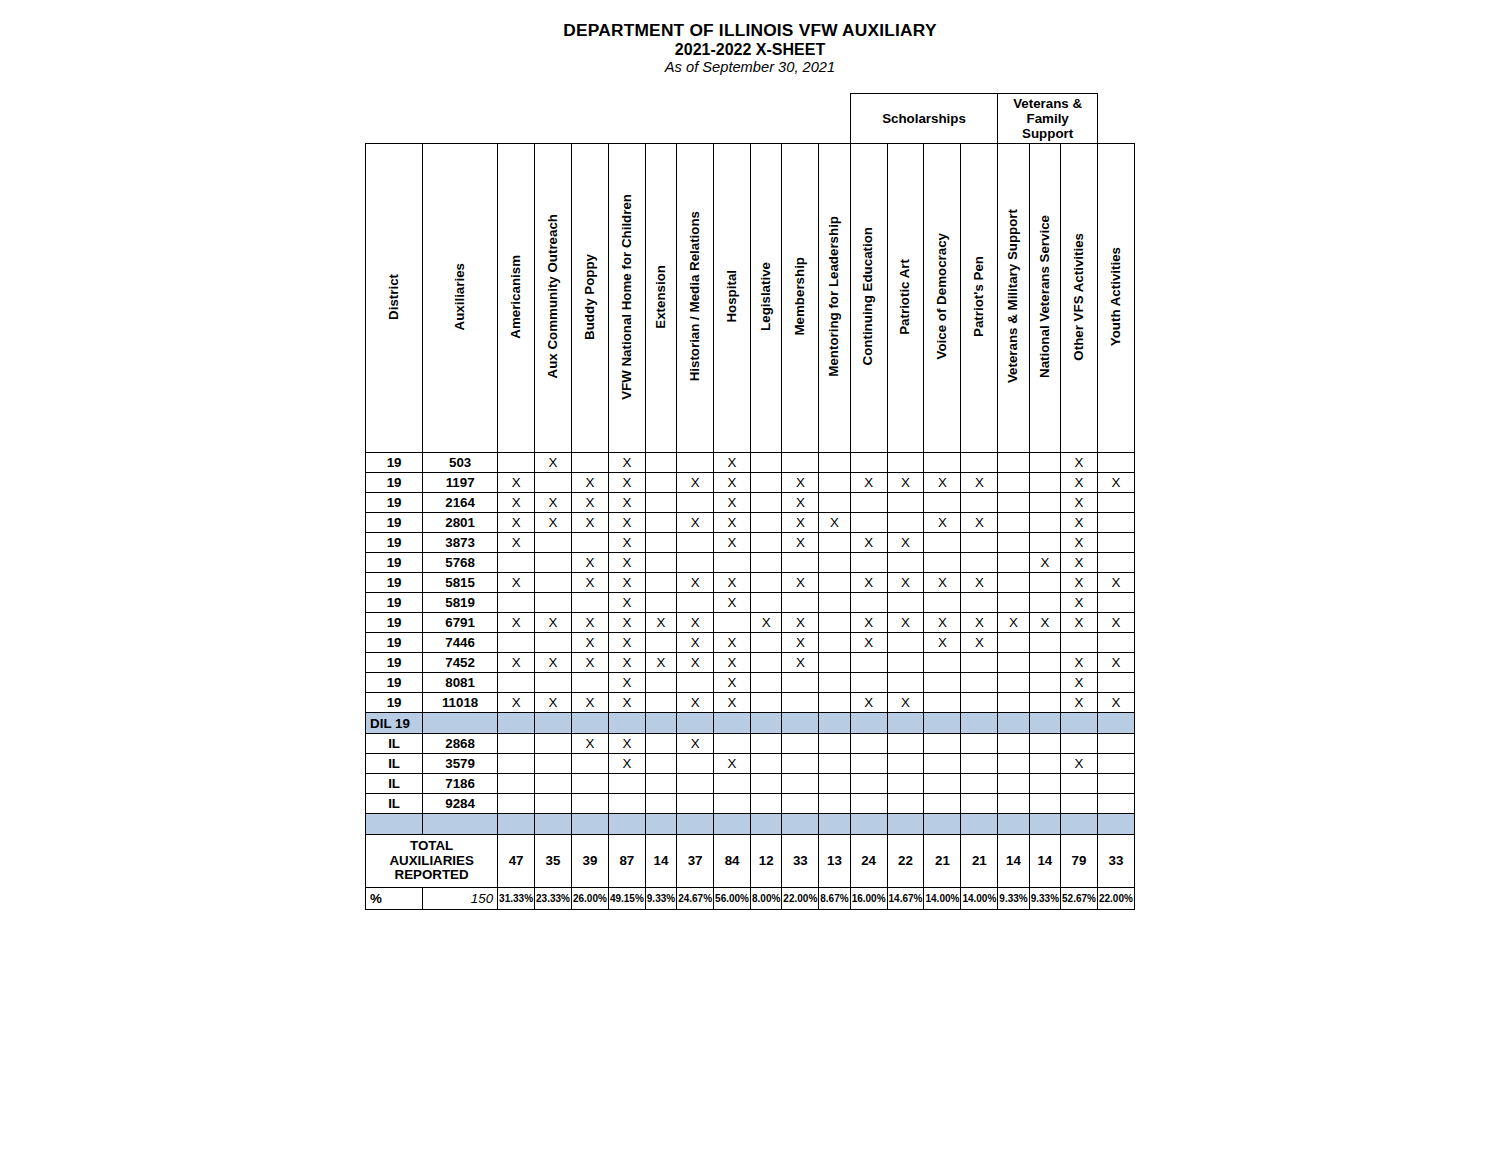DEPARTMENT OF ILLINOIS VFW AUXILIARY
2021-2022 X-SHEET
As of September 30, 2021
| | | | | | | | | | | | | Scholarships | Veterans & Family Support | |
| --- | --- | --- | --- | --- | --- | --- | --- | --- | --- | --- | --- | --- | --- | --- |
| District | Auxiliaries | Americanism | Aux Community Outreach | Buddy Poppy | VFW National Home for Children | Extension | Historian / Media Relations | Hospital | Legislative | Membership | Mentoring for Leadership | Continuing Education | Patriotic Art | Voice of Democracy | Patriot's Pen | Veterans & Military Support | National Veterans Service | Other VFS Activities | Youth Activities |
| 19 | 503 | | X | | X | | | X | | | | | | | | | | X | |
| 19 | 1197 | X | | X | X | | X | X | | X | | X | X | X | X | | | X | X |
| 19 | 2164 | X | X | X | X | | | X | | X | | | | | | | | X | |
| 19 | 2801 | X | X | X | X | | X | X | | X | X | | | X | X | | | X | |
| 19 | 3873 | X | | | X | | | X | | X | | X | X | | | | | X | |
| 19 | 5768 | | | X | X | | | | | | | | | | | | X | X | |
| 19 | 5815 | X | | X | X | | X | X | | X | | X | X | X | X | | | X | X |
| 19 | 5819 | | | | X | | | X | | | | | | | | | | X | |
| 19 | 6791 | X | X | X | X | X | X | | X | X | | X | X | X | X | X | X | X | X |
| 19 | 7446 | | | X | X | | X | X | | X | | X | | X | X | | | | |
| 19 | 7452 | X | X | X | X | X | X | X | | X | | | | | | | | X | X |
| 19 | 8081 | | | | X | | | X | | | | | | | | | | X | |
| 19 | 11018 | X | X | X | X | | X | X | | | | X | X | | | | | X | X |
| DIL 19 | | | | | | | | | | | | | | | | | | | |
| IL | 2868 | | | X | X | | X | | | | | | | | | | | | |
| IL | 3579 | | | | X | | | X | | | | | | | | | | X | |
| IL | 7186 | | | | | | | | | | | | | | | | | | |
| IL | 9284 | | | | | | | | | | | | | | | | | | |
| TOTAL AUXILIARIES REPORTED | 47 | 35 | 39 | 87 | 14 | 37 | 84 | 12 | 33 | 13 | 24 | 22 | 21 | 21 | 14 | 14 | 79 | 33 |
| % | 150 | 31.33% | 23.33% | 26.00% | 49.15% | 9.33% | 24.67% | 56.00% | 8.00% | 22.00% | 8.67% | 16.00% | 14.67% | 14.00% | 14.00% | 9.33% | 9.33% | 52.67% | 22.00% |